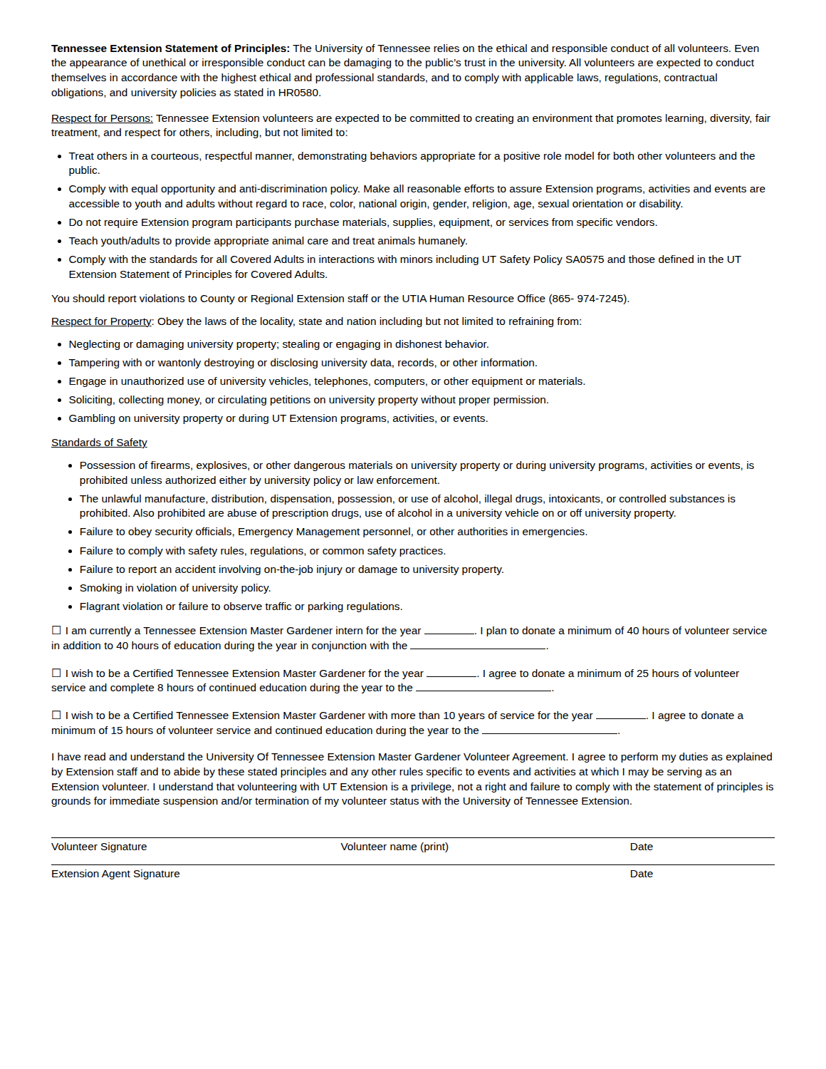Tennessee Extension Statement of Principles: The University of Tennessee relies on the ethical and responsible conduct of all volunteers. Even the appearance of unethical or irresponsible conduct can be damaging to the public’s trust in the university. All volunteers are expected to conduct themselves in accordance with the highest ethical and professional standards, and to comply with applicable laws, regulations, contractual obligations, and university policies as stated in HR0580.
Respect for Persons: Tennessee Extension volunteers are expected to be committed to creating an environment that promotes learning, diversity, fair treatment, and respect for others, including, but not limited to:
Treat others in a courteous, respectful manner, demonstrating behaviors appropriate for a positive role model for both other volunteers and the public.
Comply with equal opportunity and anti-discrimination policy. Make all reasonable efforts to assure Extension programs, activities and events are accessible to youth and adults without regard to race, color, national origin, gender, religion, age, sexual orientation or disability.
Do not require Extension program participants purchase materials, supplies, equipment, or services from specific vendors.
Teach youth/adults to provide appropriate animal care and treat animals humanely.
Comply with the standards for all Covered Adults in interactions with minors including UT Safety Policy SA0575 and those defined in the UT Extension Statement of Principles for Covered Adults.
You should report violations to County or Regional Extension staff or the UTIA Human Resource Office (865- 974-7245).
Respect for Property: Obey the laws of the locality, state and nation including but not limited to refraining from:
Neglecting or damaging university property; stealing or engaging in dishonest behavior.
Tampering with or wantonly destroying or disclosing university data, records, or other information.
Engage in unauthorized use of university vehicles, telephones, computers, or other equipment or materials.
Soliciting, collecting money, or circulating petitions on university property without proper permission.
Gambling on university property or during UT Extension programs, activities, or events.
Standards of Safety
Possession of firearms, explosives, or other dangerous materials on university property or during university programs, activities or events, is prohibited unless authorized either by university policy or law enforcement.
The unlawful manufacture, distribution, dispensation, possession, or use of alcohol, illegal drugs, intoxicants, or controlled substances is prohibited. Also prohibited are abuse of prescription drugs, use of alcohol in a university vehicle on or off university property.
Failure to obey security officials, Emergency Management personnel, or other authorities in emergencies.
Failure to comply with safety rules, regulations, or common safety practices.
Failure to report an accident involving on-the-job injury or damage to university property.
Smoking in violation of university policy.
Flagrant violation or failure to observe traffic or parking regulations.
I am currently a Tennessee Extension Master Gardener intern for the year . I plan to donate a minimum of 40 hours of volunteer service in addition to 40 hours of education during the year in conjunction with the .
I wish to be a Certified Tennessee Extension Master Gardener for the year . I agree to donate a minimum of 25 hours of volunteer service and complete 8 hours of continued education during the year to the .
I wish to be a Certified Tennessee Extension Master Gardener with more than 10 years of service for the year . I agree to donate a minimum of 15 hours of volunteer service and continued education during the year to the .
I have read and understand the University Of Tennessee Extension Master Gardener Volunteer Agreement. I agree to perform my duties as explained by Extension staff and to abide by these stated principles and any other rules specific to events and activities at which I may be serving as an Extension volunteer. I understand that volunteering with UT Extension is a privilege, not a right and failure to comply with the statement of principles is grounds for immediate suspension and/or termination of my volunteer status with the University of Tennessee Extension.
Volunteer Signature Volunteer name (print) Date
Extension Agent Signature Date